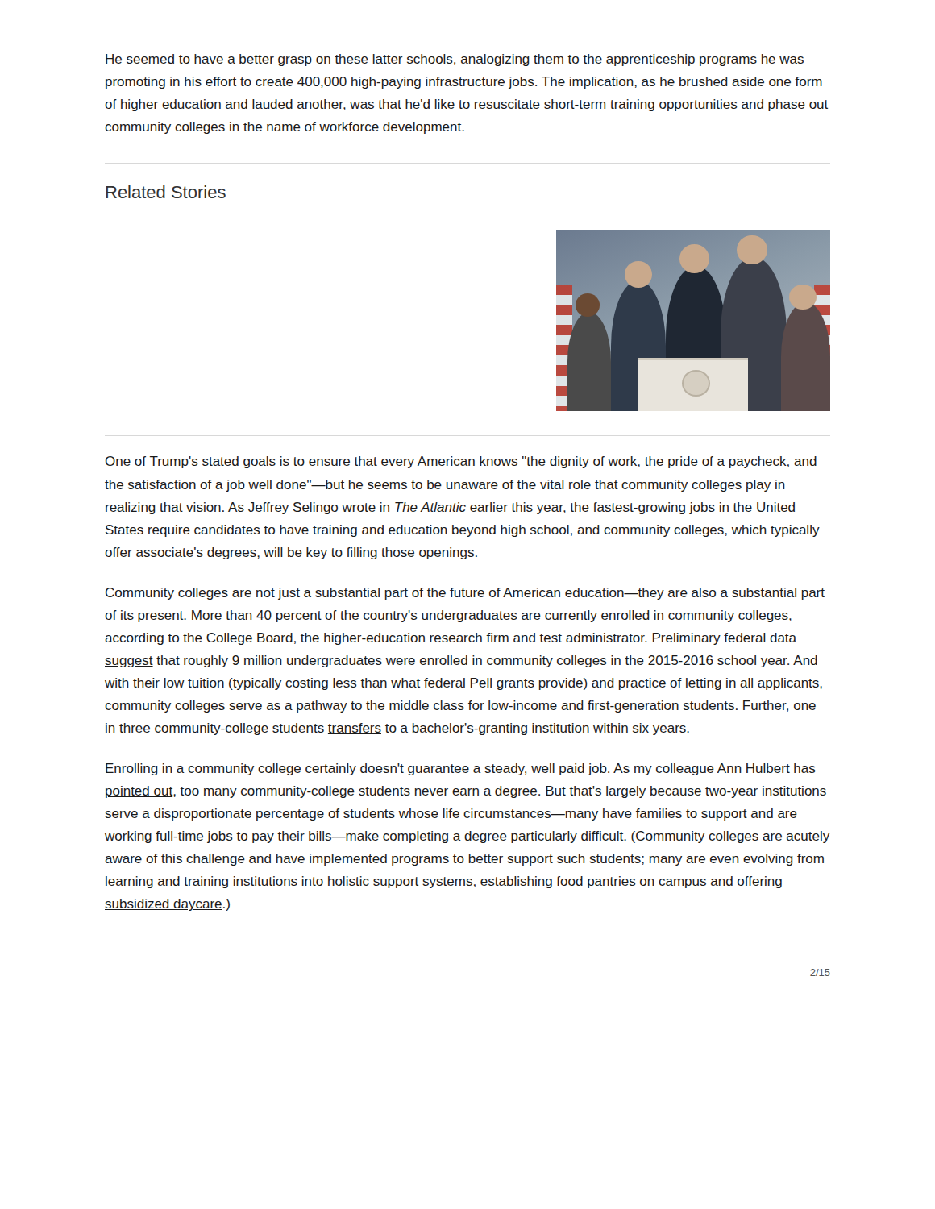He seemed to have a better grasp on these latter schools, analogizing them to the apprenticeship programs he was promoting in his effort to create 400,000 high-paying infrastructure jobs. The implication, as he brushed aside one form of higher education and lauded another, was that he'd like to resuscitate short-term training opportunities and phase out community colleges in the name of workforce development.
Related Stories
One of Trump's stated goals is to ensure that every American knows "the dignity of work, the pride of a paycheck, and the satisfaction of a job well done"—but he seems to be unaware of the vital role that community colleges play in realizing that vision. As Jeffrey Selingo wrote in The Atlantic earlier this year, the fastest-growing jobs in the United States require candidates to have training and education beyond high school, and community colleges, which typically offer associate's degrees, will be key to filling those openings.
Community colleges are not just a substantial part of the future of American education—they are also a substantial part of its present. More than 40 percent of the country's undergraduates are currently enrolled in community colleges, according to the College Board, the higher-education research firm and test administrator. Preliminary federal data suggest that roughly 9 million undergraduates were enrolled in community colleges in the 2015-2016 school year. And with their low tuition (typically costing less than what federal Pell grants provide) and practice of letting in all applicants, community colleges serve as a pathway to the middle class for low-income and first-generation students. Further, one in three community-college students transfers to a bachelor's-granting institution within six years.
Enrolling in a community college certainly doesn't guarantee a steady, well paid job. As my colleague Ann Hulbert has pointed out, too many community-college students never earn a degree. But that's largely because two-year institutions serve a disproportionate percentage of students whose life circumstances—many have families to support and are working full-time jobs to pay their bills—make completing a degree particularly difficult. (Community colleges are acutely aware of this challenge and have implemented programs to better support such students; many are even evolving from learning and training institutions into holistic support systems, establishing food pantries on campus and offering subsidized daycare.)
2/15